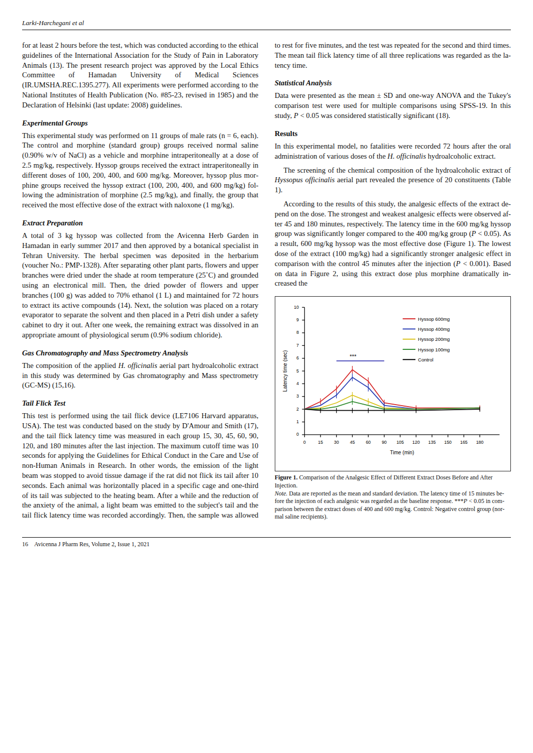Larki-Harchegani et al
for at least 2 hours before the test, which was conducted according to the ethical guidelines of the International Association for the Study of Pain in Laboratory Animals (13). The present research project was approved by the Local Ethics Committee of Hamadan University of Medical Sciences (IR.UMSHA.REC.1395.277). All experiments were performed according to the National Institutes of Health Publication (No. #85-23, revised in 1985) and the Declaration of Helsinki (last update: 2008) guidelines.
Experimental Groups
This experimental study was performed on 11 groups of male rats (n = 6, each). The control and morphine (standard group) groups received normal saline (0.90% w/v of NaCl) as a vehicle and morphine intraperitoneally at a dose of 2.5 mg/kg, respectively. Hyssop groups received the extract intraperitoneally in different doses of 100, 200, 400, and 600 mg/kg. Moreover, hyssop plus morphine groups received the hyssop extract (100, 200, 400, and 600 mg/kg) following the administration of morphine (2.5 mg/kg), and finally, the group that received the most effective dose of the extract with naloxone (1 mg/kg).
Extract Preparation
A total of 3 kg hyssop was collected from the Avicenna Herb Garden in Hamadan in early summer 2017 and then approved by a botanical specialist in Tehran University. The herbal specimen was deposited in the herbarium (voucher No.: PMP-1328). After separating other plant parts, flowers and upper branches were dried under the shade at room temperature (25˚C) and grounded using an electronical mill. Then, the dried powder of flowers and upper branches (100 g) was added to 70% ethanol (1 L) and maintained for 72 hours to extract its active compounds (14). Next, the solution was placed on a rotary evaporator to separate the solvent and then placed in a Petri dish under a safety cabinet to dry it out. After one week, the remaining extract was dissolved in an appropriate amount of physiological serum (0.9% sodium chloride).
Gas Chromatography and Mass Spectrometry Analysis
The composition of the applied H. officinalis aerial part hydroalcoholic extract in this study was determined by Gas chromatography and Mass spectrometry (GC-MS) (15,16).
Tail Flick Test
This test is performed using the tail flick device (LE7106 Harvard apparatus, USA). The test was conducted based on the study by D'Amour and Smith (17), and the tail flick latency time was measured in each group 15, 30, 45, 60, 90, 120, and 180 minutes after the last injection. The maximum cutoff time was 10 seconds for applying the Guidelines for Ethical Conduct in the Care and Use of non-Human Animals in Research. In other words, the emission of the light beam was stopped to avoid tissue damage if the rat did not flick its tail after 10 seconds. Each animal was horizontally placed in a specific cage and one-third of its tail was subjected to the heating beam. After a while and the reduction of the anxiety of the animal, a light beam was emitted to the subject's tail and the tail flick latency time was recorded accordingly. Then, the sample was allowed to rest for five minutes, and the test was repeated for the second and third times. The mean tail flick latency time of all three replications was regarded as the latency time.
Statistical Analysis
Data were presented as the mean ± SD and one-way ANOVA and the Tukey's comparison test were used for multiple comparisons using SPSS-19. In this study, P < 0.05 was considered statistically significant (18).
Results
In this experimental model, no fatalities were recorded 72 hours after the oral administration of various doses of the H. officinalis hydroalcoholic extract.
The screening of the chemical composition of the hydroalcoholic extract of Hyssopus officinalis aerial part revealed the presence of 20 constituents (Table 1).
According to the results of this study, the analgesic effects of the extract depend on the dose. The strongest and weakest analgesic effects were observed after 45 and 180 minutes, respectively. The latency time in the 600 mg/kg hyssop group was significantly longer compared to the 400 mg/kg group (P < 0.05). As a result, 600 mg/kg hyssop was the most effective dose (Figure 1). The lowest dose of the extract (100 mg/kg) had a significantly stronger analgesic effect in comparison with the control 45 minutes after the injection (P < 0.001). Based on data in Figure 2, using this extract dose plus morphine dramatically increased the
0 1 2 3 4 5 6 7 8 9 10 0 15 30 45 60 90 105 120 135 150 165 180 Time (min) Latency time (sec) *** Hyssop 600mg Hyssop 400mg Hyssop 200mg Hyssop 100mg Control
Figure 1. Comparison of the Analgesic Effect of Different Extract Doses Before and After Injection.
Note. Data are reported as the mean and standard deviation. The latency time of 15 minutes before the injection of each analgesic was regarded as the baseline response. ***P < 0.05 in comparison between the extract doses of 400 and 600 mg/kg. Control: Negative control group (normal saline recipients).
16 Avicenna J Pharm Res, Volume 2, Issue 1, 2021